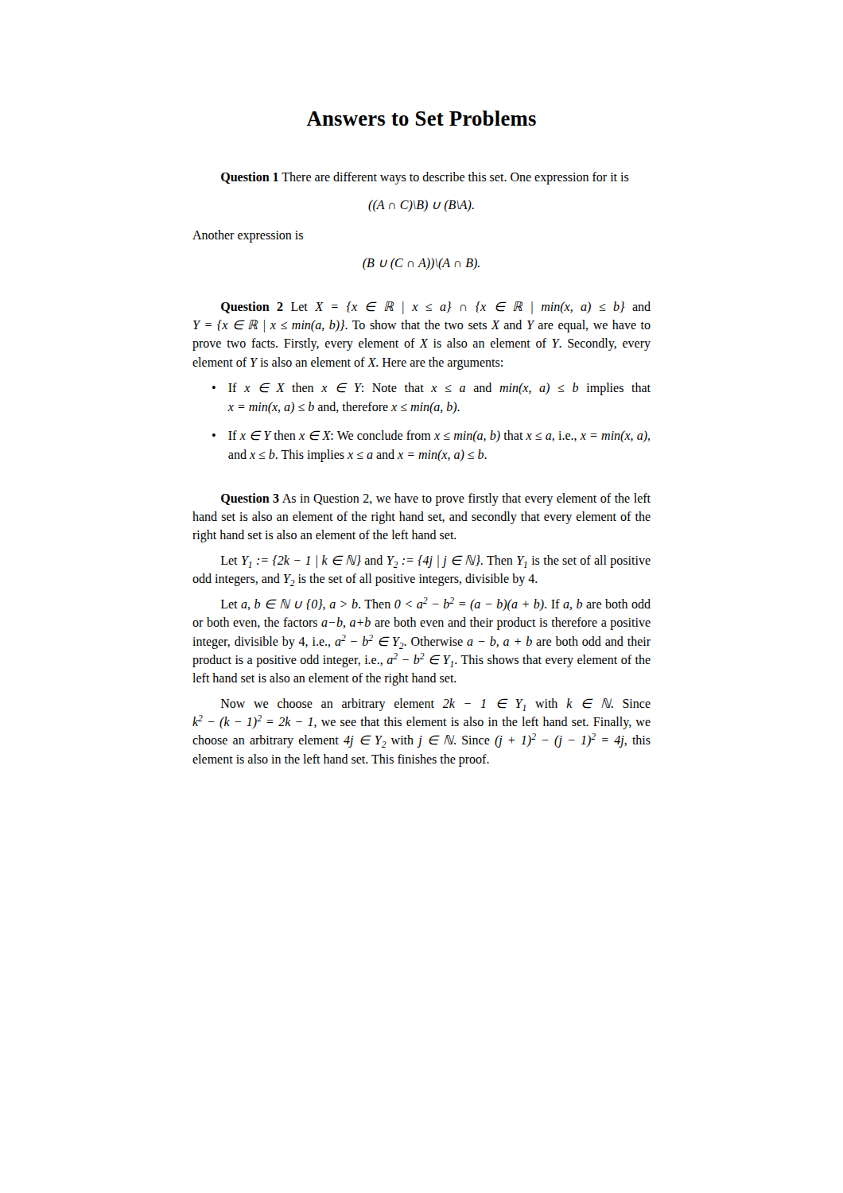Answers to Set Problems
Question 1 There are different ways to describe this set. One expression for it is
((A ∩ C)\B) ∪ (B\A).
Another expression is
(B ∪ (C ∩ A))\(A ∩ B).
Question 2 Let X = {x ∈ ℝ | x ≤ a} ∩ {x ∈ ℝ | min(x, a) ≤ b} and Y = {x ∈ ℝ | x ≤ min(a, b)}. To show that the two sets X and Y are equal, we have to prove two facts. Firstly, every element of X is also an element of Y. Secondly, every element of Y is also an element of X. Here are the arguments:
If x ∈ X then x ∈ Y: Note that x ≤ a and min(x, a) ≤ b implies that x = min(x, a) ≤ b and, therefore x ≤ min(a, b).
If x ∈ Y then x ∈ X: We conclude from x ≤ min(a, b) that x ≤ a, i.e., x = min(x, a), and x ≤ b. This implies x ≤ a and x = min(x, a) ≤ b.
Question 3 As in Question 2, we have to prove firstly that every element of the left hand set is also an element of the right hand set, and secondly that every element of the right hand set is also an element of the left hand set.
Let Y1 := {2k − 1 | k ∈ ℕ} and Y2 := {4j | j ∈ ℕ}. Then Y1 is the set of all positive odd integers, and Y2 is the set of all positive integers, divisible by 4.
Let a, b ∈ ℕ ∪ {0}, a > b. Then 0 < a2 − b2 = (a − b)(a + b). If a, b are both odd or both even, the factors a−b, a+b are both even and their product is therefore a positive integer, divisible by 4, i.e., a2 − b2 ∈ Y2. Otherwise a − b, a + b are both odd and their product is a positive odd integer, i.e., a2 − b2 ∈ Y1. This shows that every element of the left hand set is also an element of the right hand set.
Now we choose an arbitrary element 2k − 1 ∈ Y1 with k ∈ ℕ. Since k2 − (k − 1)2 = 2k − 1, we see that this element is also in the left hand set. Finally, we choose an arbitrary element 4j ∈ Y2 with j ∈ ℕ. Since (j + 1)2 − (j − 1)2 = 4j, this element is also in the left hand set. This finishes the proof.